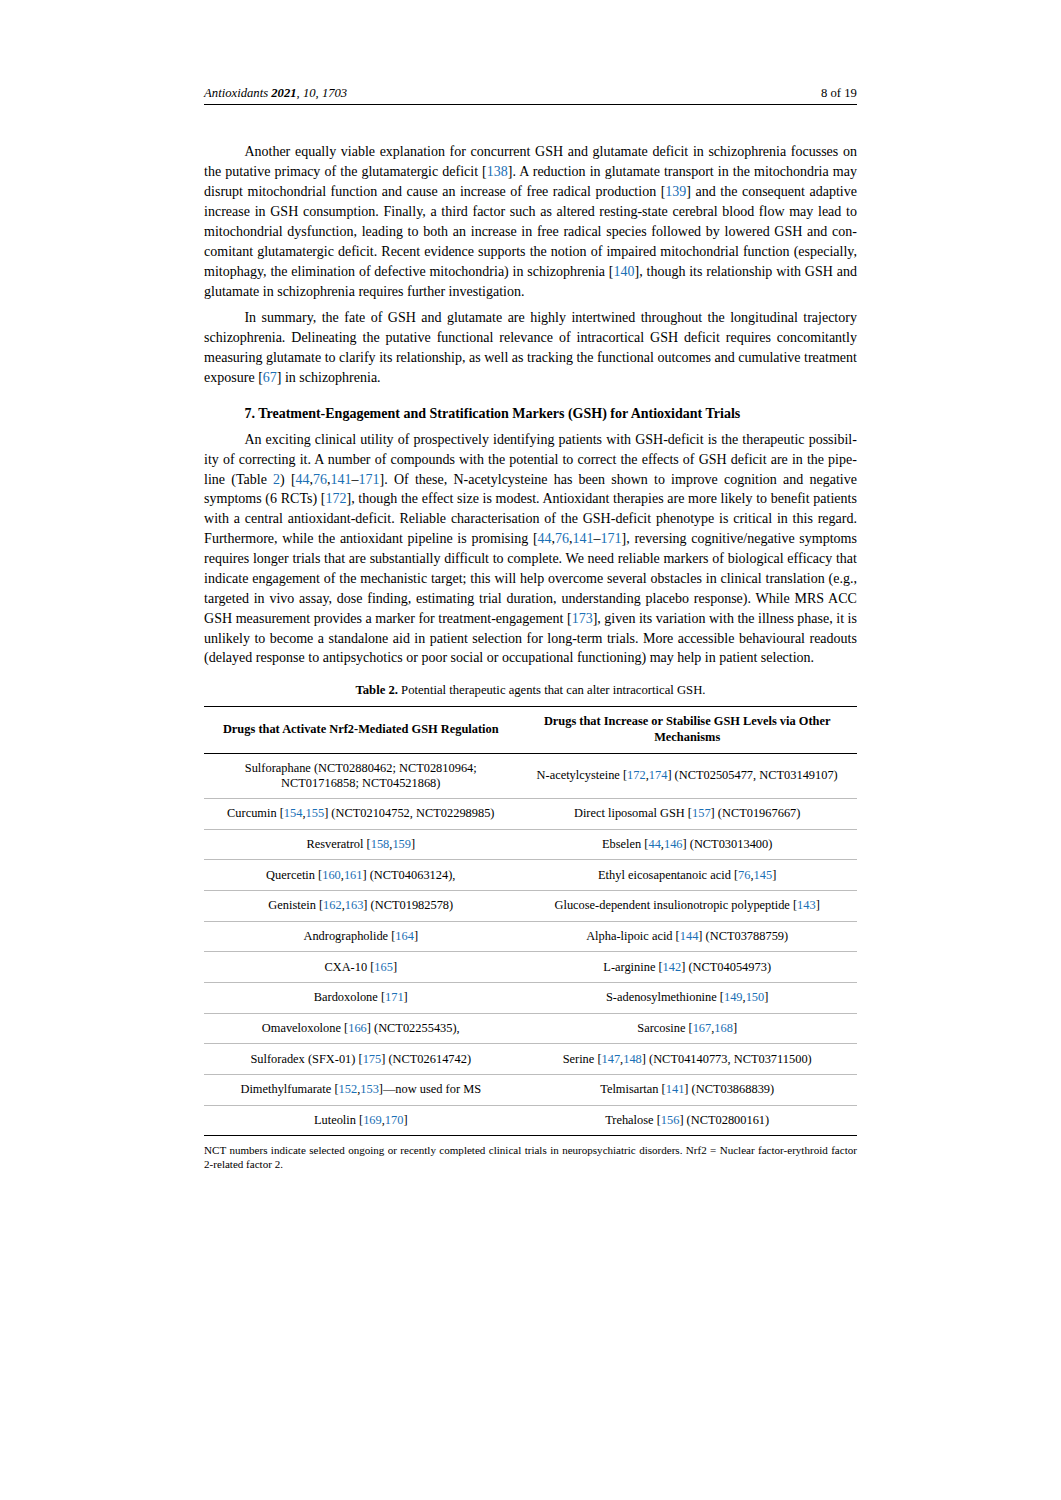Antioxidants 2021, 10, 1703 8 of 19
Another equally viable explanation for concurrent GSH and glutamate deficit in schizophrenia focusses on the putative primacy of the glutamatergic deficit [138]. A reduction in glutamate transport in the mitochondria may disrupt mitochondrial function and cause an increase of free radical production [139] and the consequent adaptive increase in GSH consumption. Finally, a third factor such as altered resting-state cerebral blood flow may lead to mitochondrial dysfunction, leading to both an increase in free radical species followed by lowered GSH and concomitant glutamatergic deficit. Recent evidence supports the notion of impaired mitochondrial function (especially, mitophagy, the elimination of defective mitochondria) in schizophrenia [140], though its relationship with GSH and glutamate in schizophrenia requires further investigation.
In summary, the fate of GSH and glutamate are highly intertwined throughout the longitudinal trajectory schizophrenia. Delineating the putative functional relevance of intracortical GSH deficit requires concomitantly measuring glutamate to clarify its relationship, as well as tracking the functional outcomes and cumulative treatment exposure [67] in schizophrenia.
7. Treatment-Engagement and Stratification Markers (GSH) for Antioxidant Trials
An exciting clinical utility of prospectively identifying patients with GSH-deficit is the therapeutic possibility of correcting it. A number of compounds with the potential to correct the effects of GSH deficit are in the pipeline (Table 2) [44,76,141–171]. Of these, N-acetylcysteine has been shown to improve cognition and negative symptoms (6 RCTs) [172], though the effect size is modest. Antioxidant therapies are more likely to benefit patients with a central antioxidant-deficit. Reliable characterisation of the GSH-deficit phenotype is critical in this regard. Furthermore, while the antioxidant pipeline is promising [44,76,141–171], reversing cognitive/negative symptoms requires longer trials that are substantially difficult to complete. We need reliable markers of biological efficacy that indicate engagement of the mechanistic target; this will help overcome several obstacles in clinical translation (e.g., targeted in vivo assay, dose finding, estimating trial duration, understanding placebo response). While MRS ACC GSH measurement provides a marker for treatment-engagement [173], given its variation with the illness phase, it is unlikely to become a standalone aid in patient selection for long-term trials. More accessible behavioural readouts (delayed response to antipsychotics or poor social or occupational functioning) may help in patient selection.
Table 2. Potential therapeutic agents that can alter intracortical GSH.
| Drugs that Activate Nrf2-Mediated GSH Regulation | Drugs that Increase or Stabilise GSH Levels via Other Mechanisms |
| --- | --- |
| Sulforaphane (NCT02880462; NCT02810964; NCT01716858; NCT04521868) | N-acetylcysteine [ 172 , 174 ] (NCT02505477, NCT03149107) |
| Curcumin [ 154 , 155 ] (NCT02104752, NCT02298985) | Direct liposomal GSH [ 157 ] (NCT01967667) |
| Resveratrol [ 158 , 159 ] | Ebselen [ 44 , 146 ] (NCT03013400) |
| Quercetin [ 160 , 161 ] (NCT04063124), | Ethyl eicosapentanoic acid [ 76 , 145 ] |
| Genistein [ 162 , 163 ] (NCT01982578) | Glucose-dependent insulionotropic polypeptide [ 143 ] |
| Andrographolide [ 164 ] | Alpha-lipoic acid [ 144 ] (NCT03788759) |
| CXA-10 [ 165 ] | L-arginine [ 142 ] (NCT04054973) |
| Bardoxolone [ 171 ] | S-adenosylmethionine [ 149 , 150 ] |
| Omaveloxolone [ 166 ] (NCT02255435), | Sarcosine [ 167 , 168 ] |
| Sulforadex (SFX-01) [ 175 ] (NCT02614742) | Serine [ 147 , 148 ] (NCT04140773, NCT03711500) |
| Dimethylfumarate [ 152 , 153 ]—now used for MS | Telmisartan [ 141 ] (NCT03868839) |
| Luteolin [ 169 , 170 ] | Trehalose [ 156 ] (NCT02800161) |
NCT numbers indicate selected ongoing or recently completed clinical trials in neuropsychiatric disorders. Nrf2 = Nuclear factor-erythroid factor 2-related factor 2.